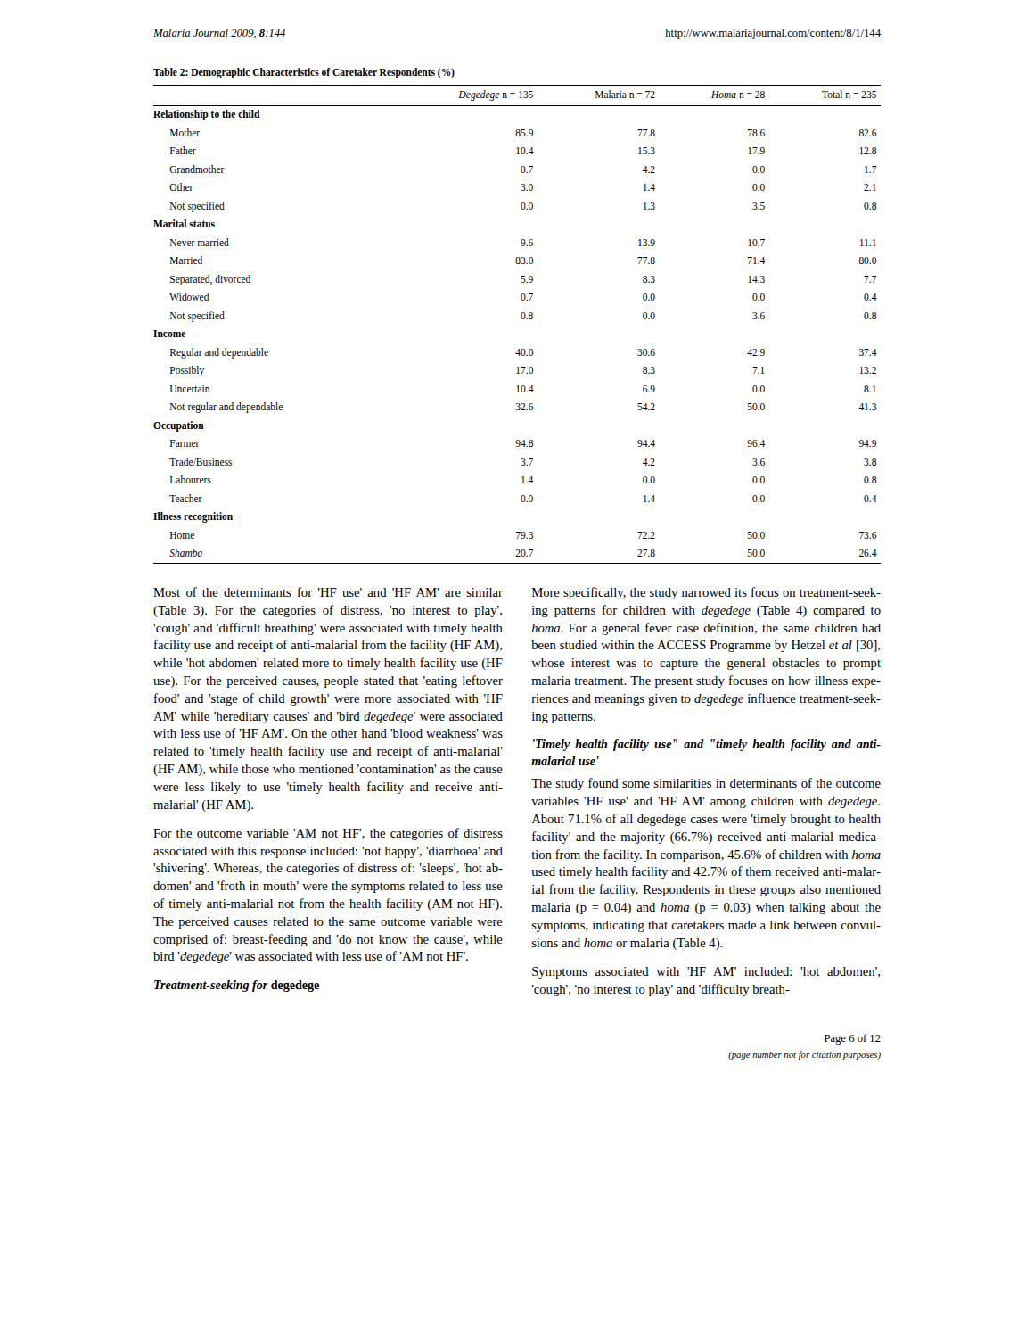Malaria Journal 2009, 8:144 http://www.malariajournal.com/content/8/1/144
Table 2: Demographic Characteristics of Caretaker Respondents (%)
| | Degedege n = 135 | Malaria n = 72 | Homa n = 28 | Total n = 235 |
| --- | --- | --- | --- | --- |
| Relationship to the child |
| Mother | 85.9 | 77.8 | 78.6 | 82.6 |
| Father | 10.4 | 15.3 | 17.9 | 12.8 |
| Grandmother | 0.7 | 4.2 | 0.0 | 1.7 |
| Other | 3.0 | 1.4 | 0.0 | 2.1 |
| Not specified | 0.0 | 1.3 | 3.5 | 0.8 |
| Marital status |
| Never married | 9.6 | 13.9 | 10.7 | 11.1 |
| Married | 83.0 | 77.8 | 71.4 | 80.0 |
| Separated, divorced | 5.9 | 8.3 | 14.3 | 7.7 |
| Widowed | 0.7 | 0.0 | 0.0 | 0.4 |
| Not specified | 0.8 | 0.0 | 3.6 | 0.8 |
| Income |
| Regular and dependable | 40.0 | 30.6 | 42.9 | 37.4 |
| Possibly | 17.0 | 8.3 | 7.1 | 13.2 |
| Uncertain | 10.4 | 6.9 | 0.0 | 8.1 |
| Not regular and dependable | 32.6 | 54.2 | 50.0 | 41.3 |
| Occupation |
| Farmer | 94.8 | 94.4 | 96.4 | 94.9 |
| Trade/Business | 3.7 | 4.2 | 3.6 | 3.8 |
| Labourers | 1.4 | 0.0 | 0.0 | 0.8 |
| Teacher | 0.0 | 1.4 | 0.0 | 0.4 |
| Illness recognition |
| Home | 79.3 | 72.2 | 50.0 | 73.6 |
| Shamba | 20.7 | 27.8 | 50.0 | 26.4 |
Most of the determinants for 'HF use' and 'HF AM' are similar (Table 3). For the categories of distress, 'no interest to play', 'cough' and 'difficult breathing' were associated with timely health facility use and receipt of anti-malarial from the facility (HF AM), while 'hot abdomen' related more to timely health facility use (HF use). For the perceived causes, people stated that 'eating leftover food' and 'stage of child growth' were more associated with 'HF AM' while 'hereditary causes' and 'bird degedege' were associated with less use of 'HF AM'. On the other hand 'blood weakness' was related to 'timely health facility use and receipt of anti-malarial' (HF AM), while those who mentioned 'contamination' as the cause were less likely to use 'timely health facility and receive anti-malarial' (HF AM).
For the outcome variable 'AM not HF', the categories of distress associated with this response included: 'not happy', 'diarrhoea' and 'shivering'. Whereas, the categories of distress of: 'sleeps', 'hot abdomen' and 'froth in mouth' were the symptoms related to less use of timely anti-malarial not from the health facility (AM not HF). The perceived causes related to the same outcome variable were comprised of: breast-feeding and 'do not know the cause', while bird 'degedege' was associated with less use of 'AM not HF'.
Treatment-seeking for degedege
More specifically, the study narrowed its focus on treatment-seeking patterns for children with degedege (Table 4) compared to homa. For a general fever case definition, the same children had been studied within the ACCESS Programme by Hetzel et al [30], whose interest was to capture the general obstacles to prompt malaria treatment. The present study focuses on how illness experiences and meanings given to degedege influence treatment-seeking patterns.
'Timely health facility use" and "timely health facility and anti-malarial use'
The study found some similarities in determinants of the outcome variables 'HF use' and 'HF AM' among children with degedege. About 71.1% of all degedege cases were 'timely brought to health facility' and the majority (66.7%) received anti-malarial medication from the facility. In comparison, 45.6% of children with homa used timely health facility and 42.7% of them received anti-malarial from the facility. Respondents in these groups also mentioned malaria (p = 0.04) and homa (p = 0.03) when talking about the symptoms, indicating that caretakers made a link between convulsions and homa or malaria (Table 4).
Symptoms associated with 'HF AM' included: 'hot abdomen', 'cough', 'no interest to play' and 'difficulty breath-
Page 6 of 12
(page number not for citation purposes)